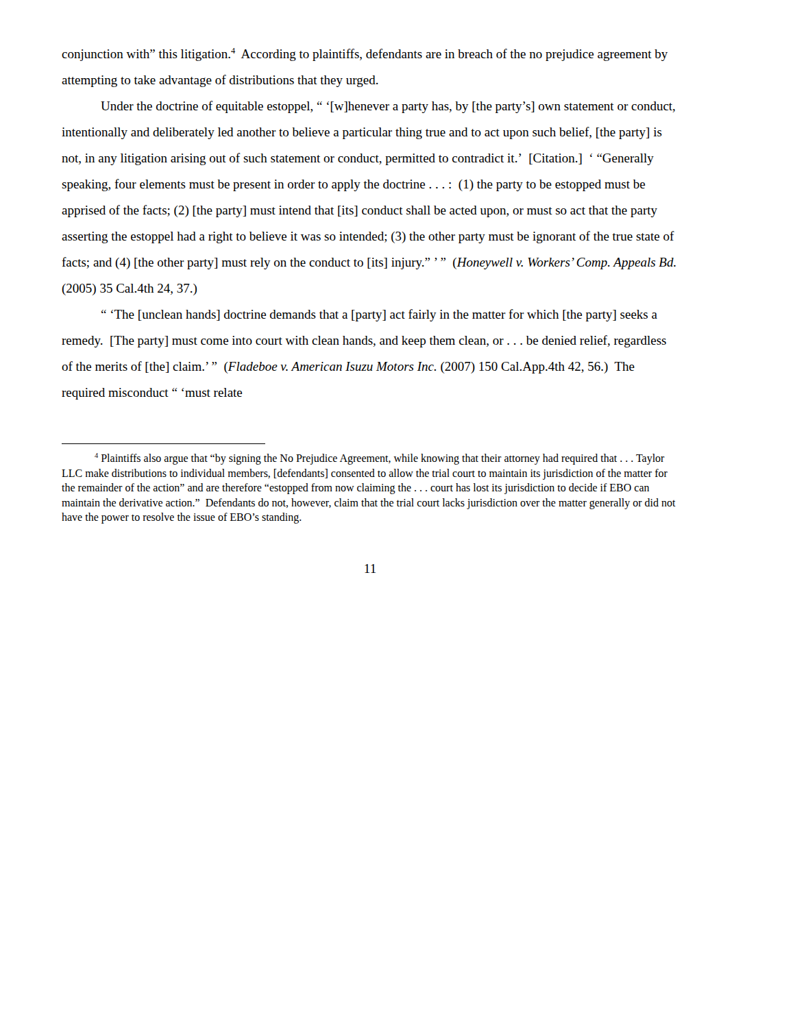conjunction with” this litigation.4 According to plaintiffs, defendants are in breach of the no prejudice agreement by attempting to take advantage of distributions that they urged.
Under the doctrine of equitable estoppel, “ ‘[w]henever a party has, by [the party’s] own statement or conduct, intentionally and deliberately led another to believe a particular thing true and to act upon such belief, [the party] is not, in any litigation arising out of such statement or conduct, permitted to contradict it.’ [Citation.] ‘ “Generally speaking, four elements must be present in order to apply the doctrine . . . : (1) the party to be estopped must be apprised of the facts; (2) [the party] must intend that [its] conduct shall be acted upon, or must so act that the party asserting the estoppel had a right to believe it was so intended; (3) the other party must be ignorant of the true state of facts; and (4) [the other party] must rely on the conduct to [its] injury.” ’ ” (Honeywell v. Workers’ Comp. Appeals Bd. (2005) 35 Cal.4th 24, 37.)
“ ‘The [unclean hands] doctrine demands that a [party] act fairly in the matter for which [the party] seeks a remedy. [The party] must come into court with clean hands, and keep them clean, or . . . be denied relief, regardless of the merits of [the] claim.’ ” (Fladeboe v. American Isuzu Motors Inc. (2007) 150 Cal.App.4th 42, 56.) The required misconduct “ ‘must relate
4 Plaintiffs also argue that “by signing the No Prejudice Agreement, while knowing that their attorney had required that . . . Taylor LLC make distributions to individual members, [defendants] consented to allow the trial court to maintain its jurisdiction of the matter for the remainder of the action” and are therefore “estopped from now claiming the . . . court has lost its jurisdiction to decide if EBO can maintain the derivative action.” Defendants do not, however, claim that the trial court lacks jurisdiction over the matter generally or did not have the power to resolve the issue of EBO’s standing.
11